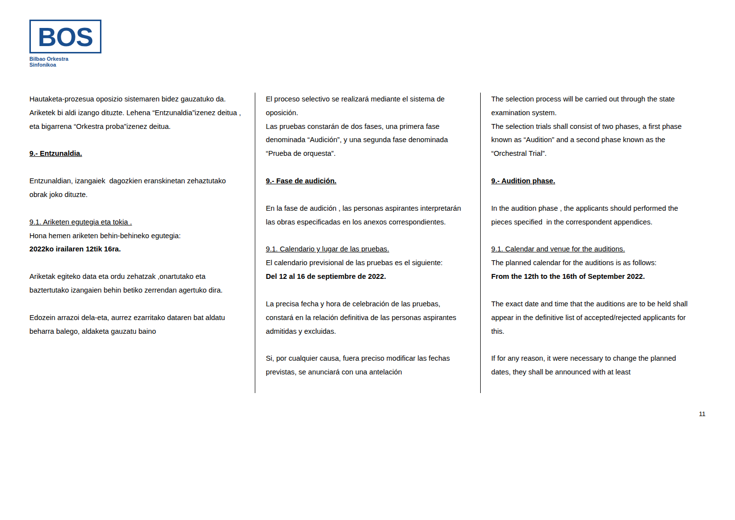BOS
Bilbao Orkestra
Sinfonikoa
| Hautaketa-prozesua oposizio sistemaren bidez gauzatuko da. Ariketek bi aldi izango dituzte. Lehena “Entzunaldia”izenez deitua , eta bigarrena “Orkestra proba”izenez deitua. 9.- Entzunaldia. Entzunaldian, izangaiek dagozkien eranskinetan zehaztutako obrak joko dituzte. 9.1. Ariketen egutegia eta tokia . Hona hemen ariketen behin-behineko egutegia: 2022ko irailaren 12tik 16ra. Ariketak egiteko data eta ordu zehatzak ,onartutako eta baztertutako izangaien behin betiko zerrendan agertuko dira. Edozein arrazoi dela-eta, aurrez ezarritako dataren bat aldatu beharra balego, aldaketa gauzatu baino | El proceso selectivo se realizará mediante el sistema de oposición. Las pruebas constarán de dos fases, una primera fase denominada “Audición”, y una segunda fase denominada “Prueba de orquesta”. 9.- Fase de audición. En la fase de audición , las personas aspirantes interpretarán las obras especificadas en los anexos correspondientes. 9.1. Calendario y lugar de las pruebas. El calendario previsional de las pruebas es el siguiente: Del 12 al 16 de septiembre de 2022. La precisa fecha y hora de celebración de las pruebas, constará en la relación definitiva de las personas aspirantes admitidas y excluidas. Si, por cualquier causa, fuera preciso modificar las fechas previstas, se anunciará con una antelación | The selection process will be carried out through the state examination system. The selection trials shall consist of two phases, a first phase known as “Audition” and a second phase known as the “Orchestral Trial”. 9.- Audition phase. In the audition phase , the applicants should performed the pieces specified in the correspondent appendices. 9.1. Calendar and venue for the auditions. The planned calendar for the auditions is as follows: From the 12th to the 16th of September 2022. The exact date and time that the auditions are to be held shall appear in the definitive list of accepted/rejected applicants for this. If for any reason, it were necessary to change the planned dates, they shall be announced with at least |
11